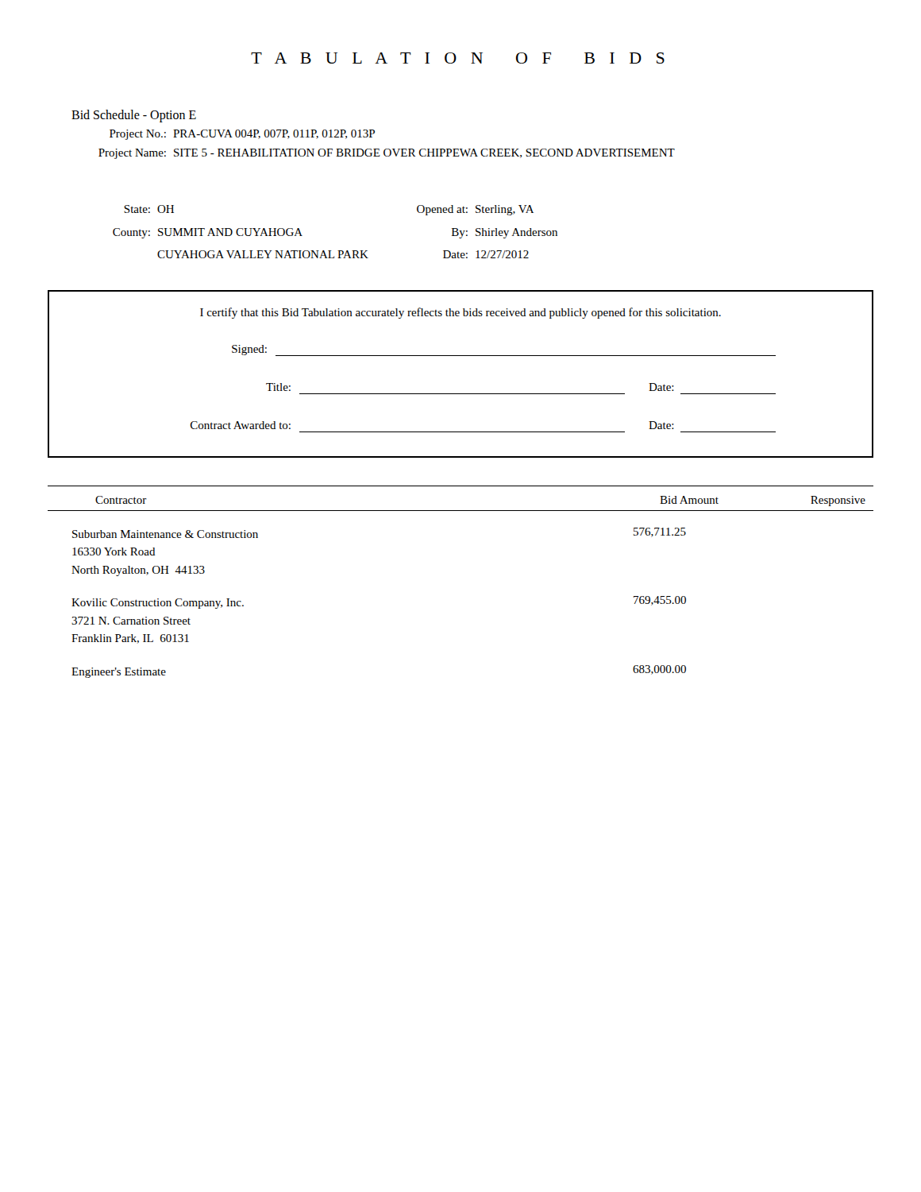T A B U L A T I O N O F B I D S
Bid Schedule - Option E
Project No.:
PRA-CUVA 004P, 007P, 011P, 012P, 013P
Project Name:
SITE 5 - REHABILITATION OF BRIDGE OVER CHIPPEWA CREEK, SECOND ADVERTISEMENT
State:
OH
County:
SUMMIT AND CUYAHOGA
CUYAHOGA VALLEY NATIONAL PARK
Opened at:
Sterling, VA
By:
Shirley Anderson
Date:
12/27/2012
I certify that this Bid Tabulation accurately reflects the bids received and publicly opened for this solicitation.
Signed:
Title:
Date:
Contract Awarded to:
Date:
| Contractor | Bid Amount | Responsive |
| --- | --- | --- |
| Suburban Maintenance & Construction 16330 York Road North Royalton, OH 44133 | 576,711.25 | |
| Kovilic Construction Company, Inc. 3721 N. Carnation Street Franklin Park, IL 60131 | 769,455.00 | |
| Engineer's Estimate | 683,000.00 | |